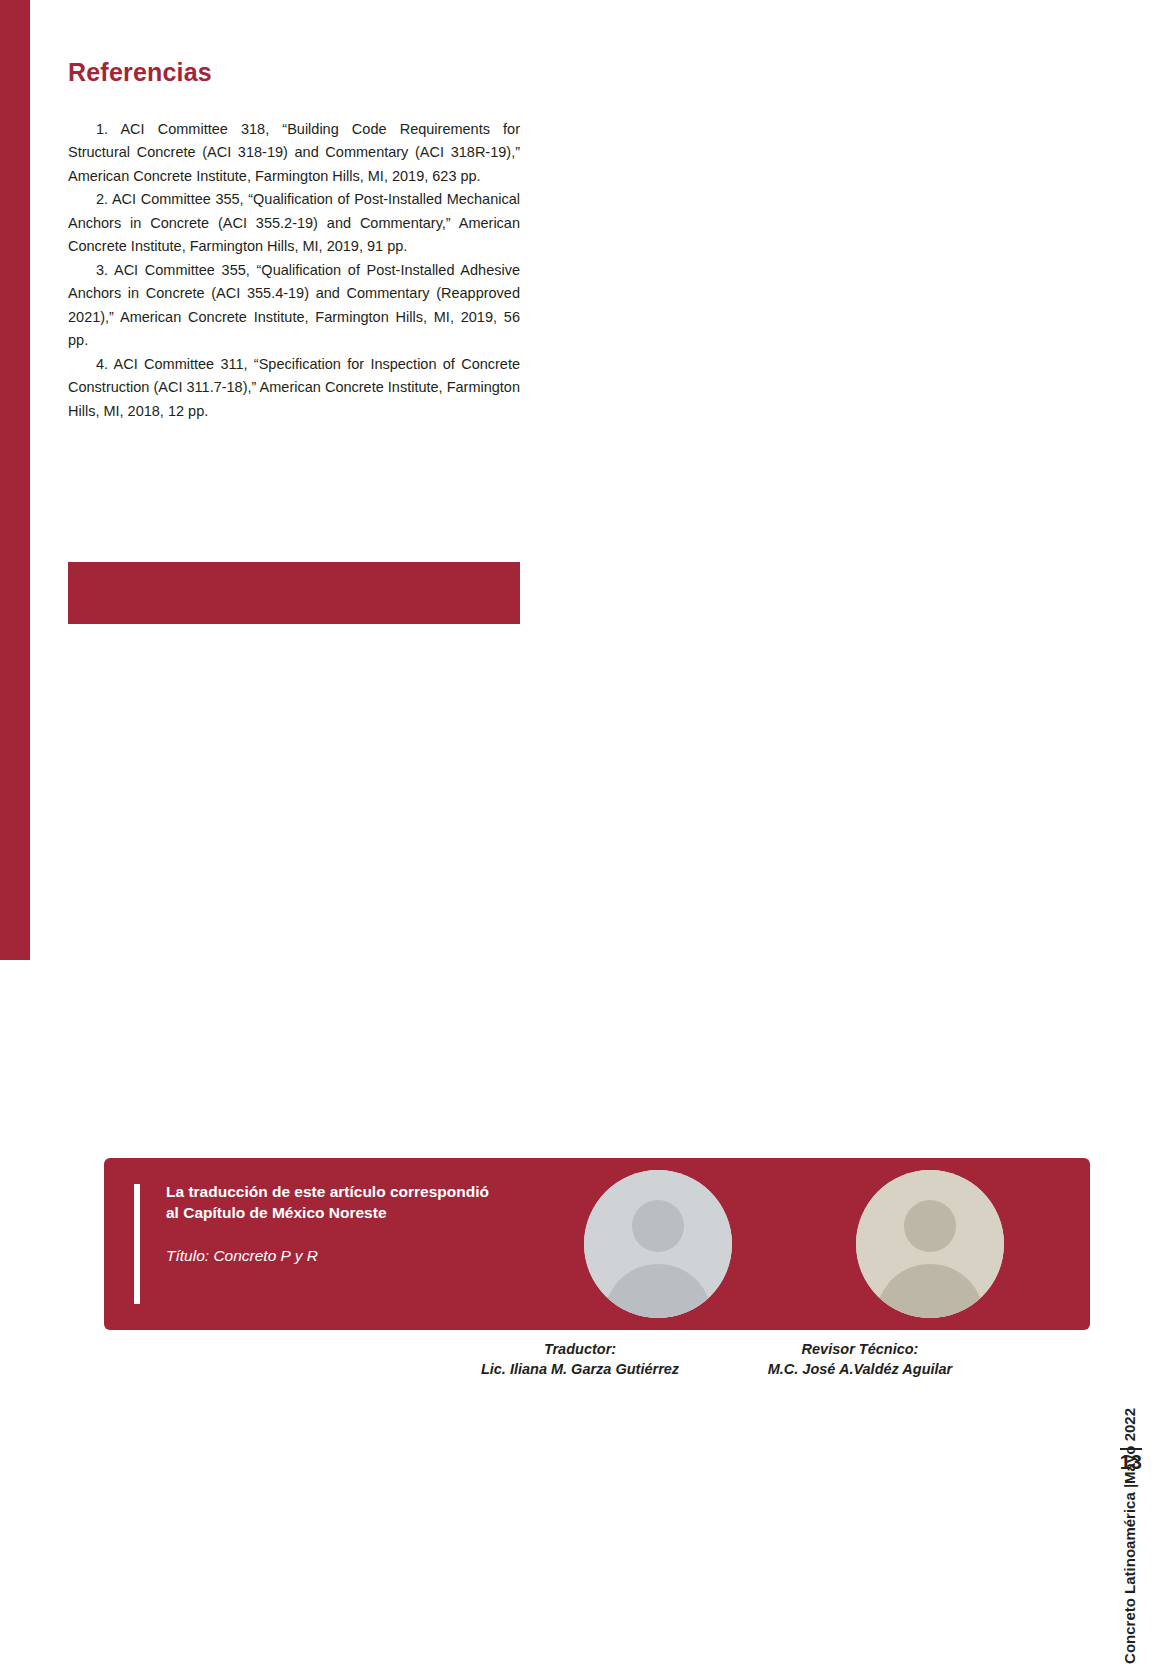Referencias
1. ACI Committee 318, “Building Code Requirements for Structural Concrete (ACI 318-19) and Commentary (ACI 318R-19),” American Concrete Institute, Farmington Hills, MI, 2019, 623 pp.
2. ACI Committee 355, “Qualification of Post-Installed Mechanical Anchors in Concrete (ACI 355.2-19) and Commentary,” American Concrete Institute, Farmington Hills, MI, 2019, 91 pp.
3. ACI Committee 355, “Qualification of Post-Installed Adhesive Anchors in Concrete (ACI 355.4-19) and Commentary (Reapproved 2021),” American Concrete Institute, Farmington Hills, MI, 2019, 56 pp.
4. ACI Committee 311, “Specification for Inspection of Concrete Construction (ACI 311.7-18),” American Concrete Institute, Farmington Hills, MI, 2018, 12 pp.
La traducción de este artículo correspondió al Capítulo de México Noreste Título: Concreto P y R
Traductor:
Lic. Iliana M. Garza Gutiérrez
Revisor Técnico:
M.C. José A.Valdéz Aguilar
Concreto Latinoamérica |Mayo 2022
13